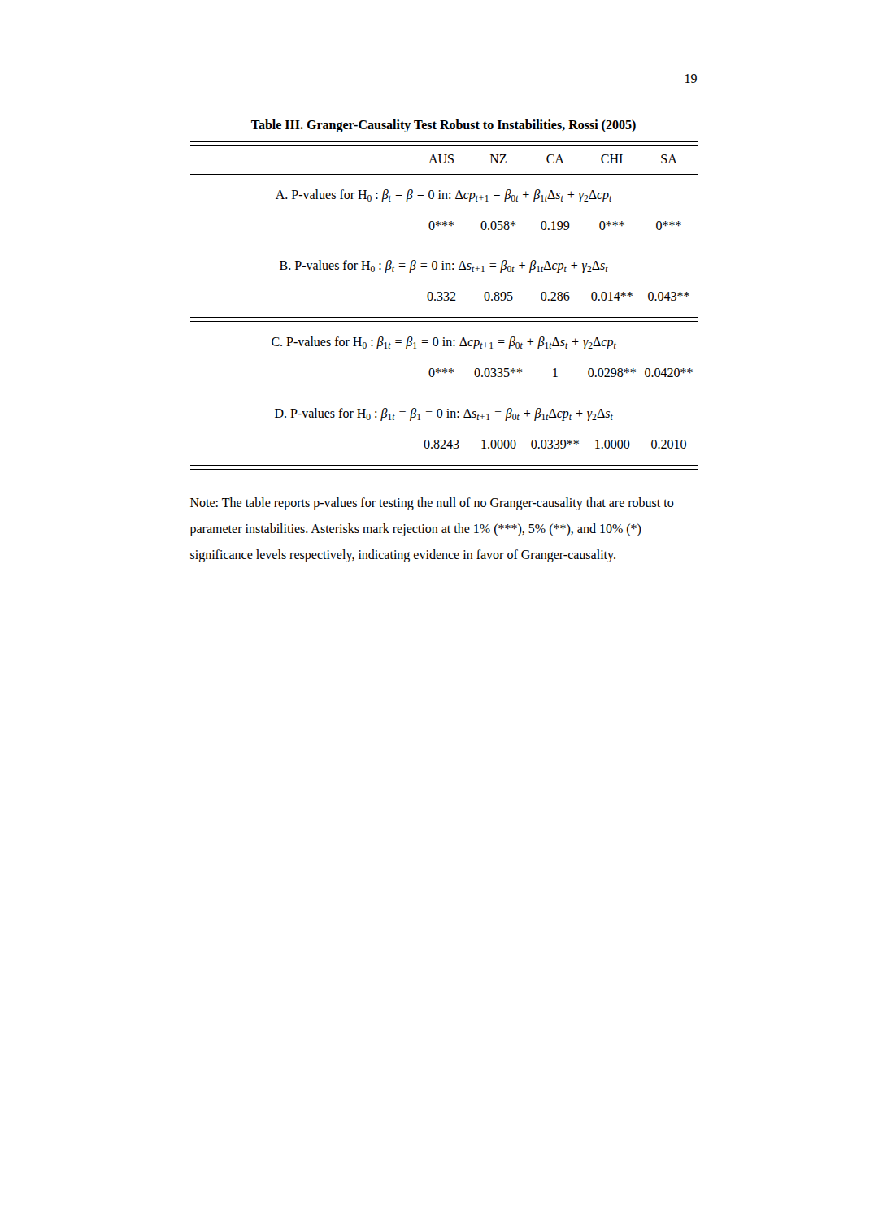19
Table III. Granger-Causality Test Robust to Instabilities, Rossi (2005)
| | AUS | NZ | CA | CHI | SA |
| A. P-values for H 0 : β t = β = 0 in: Δ cp t+ 1 = β 0 t + β 1 t Δ s t + γ 2 Δ cp t |
| | 0*** | 0.058* | 0.199 | 0*** | 0*** |
| B. P-values for H 0 : β t = β = 0 in: Δ s t+ 1 = β 0 t + β 1 t Δ cp t + γ 2 Δ s t |
| | 0.332 | 0.895 | 0.286 | 0.014** | 0.043** |
| C. P-values for H 0 : β 1 t = β 1 = 0 in: Δ cp t+ 1 = β 0 t + β 1 t Δ s t + γ 2 Δ cp t |
| | 0*** | 0.0335** | 1 | 0.0298** | 0.0420** |
| D. P-values for H 0 : β 1 t = β 1 = 0 in: Δ s t+ 1 = β 0 t + β 1 t Δ cp t + γ 2 Δ s t |
| | 0.8243 | 1.0000 | 0.0339** | 1.0000 | 0.2010 |
Note: The table reports p-values for testing the null of no Granger-causality that are robust to parameter instabilities. Asterisks mark rejection at the 1% (***), 5% (**), and 10% (*) significance levels respectively, indicating evidence in favor of Granger-causality.